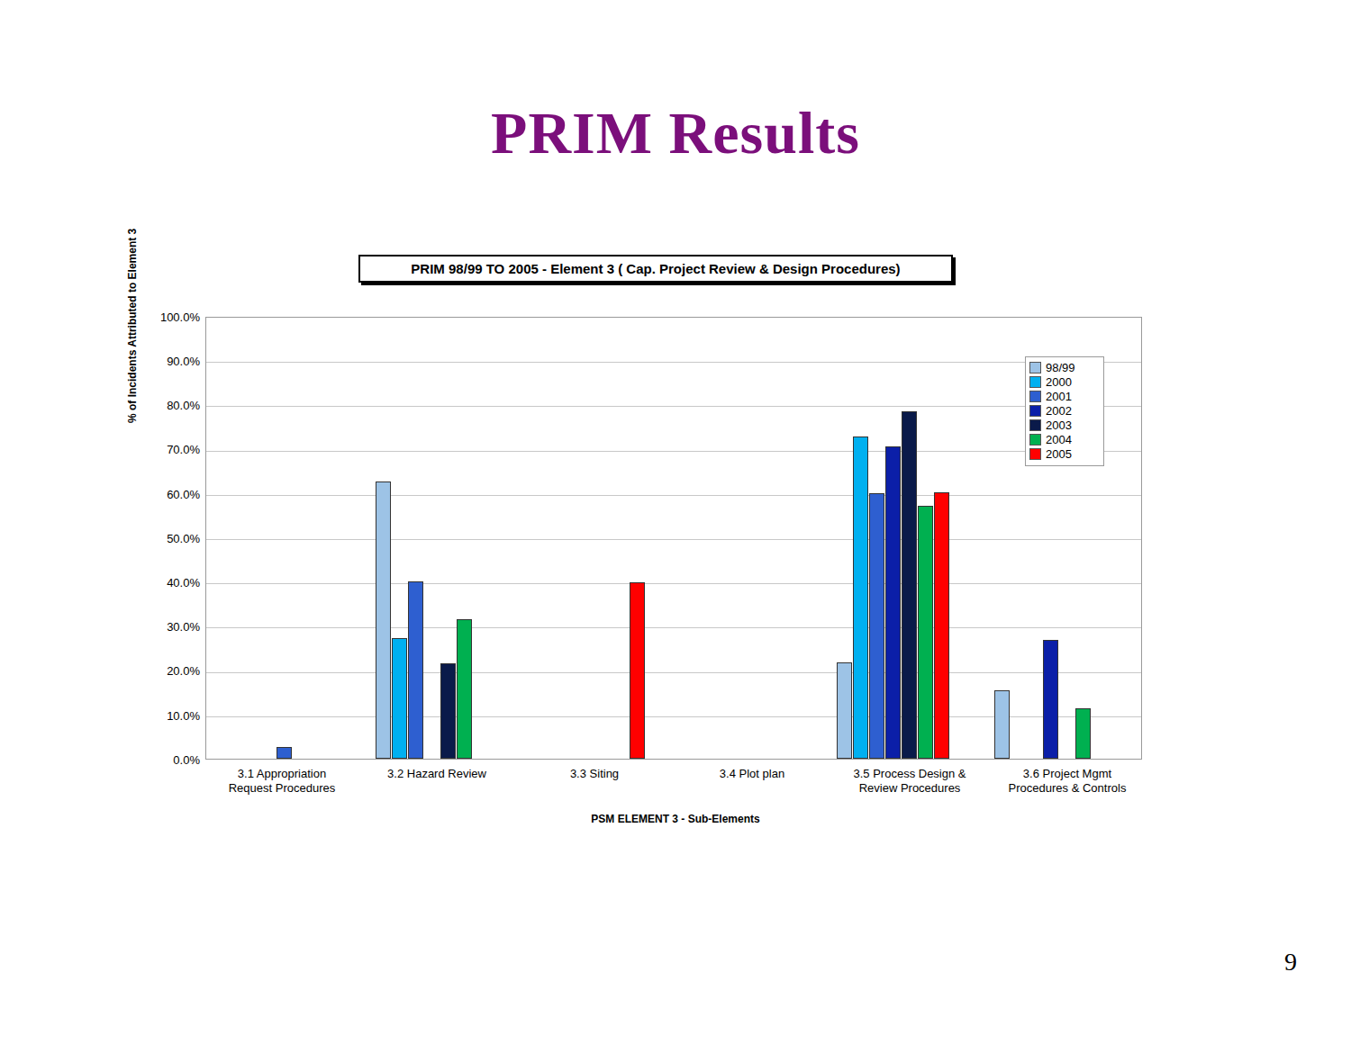PRIM Results
PRIM 98/99 TO 2005 - Element 3 ( Cap. Project Review & Design Procedures)
% of Incidents Attributed to Element 3
100.0%
90.0%
80.0%
70.0%
60.0%
50.0%
40.0%
30.0%
20.0%
10.0%
0.0%
98/99
2000
2001
2002
2003
2004
2005
3.1 Appropriation
Request Procedures
3.2 Hazard Review
3.3 Siting
3.4 Plot plan
3.5 Process Design &
Review Procedures
3.6 Project Mgmt
Procedures & Controls
PSM ELEMENT 3 - Sub-Elements
9